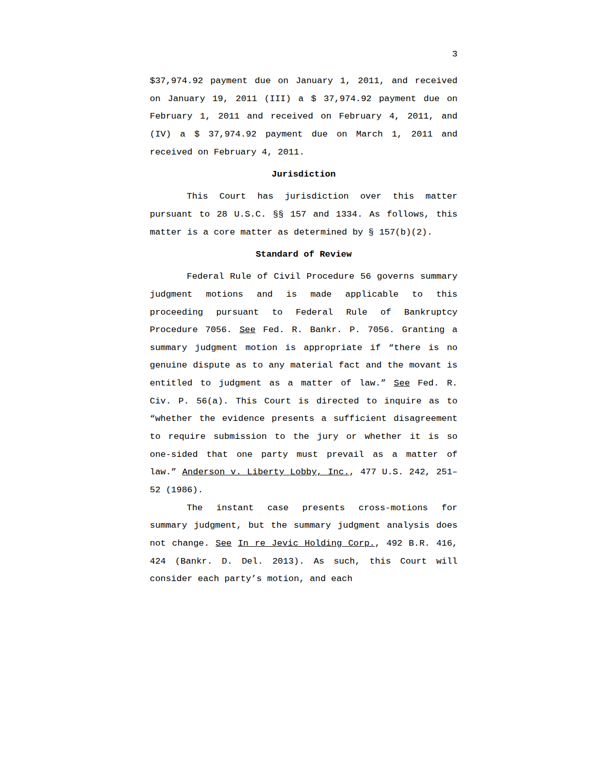3
$37,974.92 payment due on January 1, 2011, and received on January 19, 2011 (III) a $ 37,974.92 payment due on February 1, 2011 and received on February 4, 2011, and (IV) a $ 37,974.92 payment due on March 1, 2011 and received on February 4, 2011.
Jurisdiction
This Court has jurisdiction over this matter pursuant to 28 U.S.C. §§ 157 and 1334. As follows, this matter is a core matter as determined by § 157(b)(2).
Standard of Review
Federal Rule of Civil Procedure 56 governs summary judgment motions and is made applicable to this proceeding pursuant to Federal Rule of Bankruptcy Procedure 7056. See Fed. R. Bankr. P. 7056. Granting a summary judgment motion is appropriate if “there is no genuine dispute as to any material fact and the movant is entitled to judgment as a matter of law.” See Fed. R. Civ. P. 56(a). This Court is directed to inquire as to “whether the evidence presents a sufficient disagreement to require submission to the jury or whether it is so one-sided that one party must prevail as a matter of law.” Anderson v. Liberty Lobby, Inc., 477 U.S. 242, 251–52 (1986).
The instant case presents cross-motions for summary judgment, but the summary judgment analysis does not change. See In re Jevic Holding Corp., 492 B.R. 416, 424 (Bankr. D. Del. 2013). As such, this Court will consider each party’s motion, and each